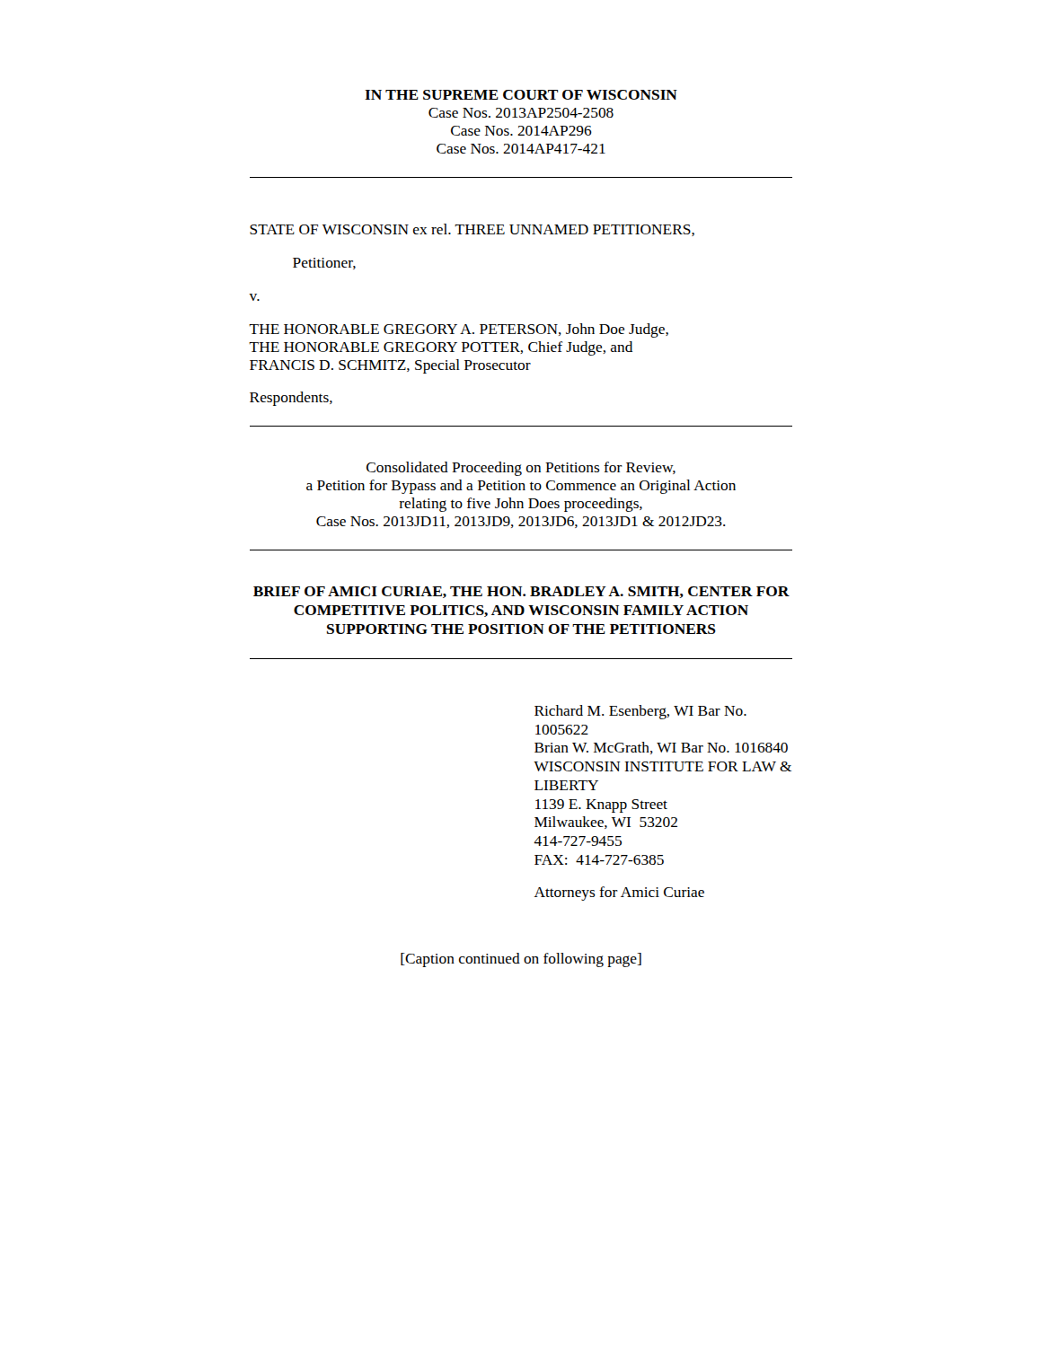IN THE SUPREME COURT OF WISCONSIN
Case Nos. 2013AP2504-2508
Case Nos. 2014AP296
Case Nos. 2014AP417-421
STATE OF WISCONSIN ex rel. THREE UNNAMED PETITIONERS,
Petitioner,
v.
THE HONORABLE GREGORY A. PETERSON, John Doe Judge,
THE HONORABLE GREGORY POTTER, Chief Judge, and
FRANCIS D. SCHMITZ, Special Prosecutor
Respondents,
Consolidated Proceeding on Petitions for Review,
a Petition for Bypass and a Petition to Commence an Original Action
relating to five John Does proceedings,
Case Nos. 2013JD11, 2013JD9, 2013JD6, 2013JD1 & 2012JD23.
BRIEF OF AMICI CURIAE, THE HON. BRADLEY A. SMITH, CENTER FOR COMPETITIVE POLITICS, AND WISCONSIN FAMILY ACTION SUPPORTING THE POSITION OF THE PETITIONERS
Richard M. Esenberg, WI Bar No. 1005622
Brian W. McGrath, WI Bar No. 1016840
WISCONSIN INSTITUTE FOR LAW & LIBERTY
1139 E. Knapp Street
Milwaukee, WI 53202
414-727-9455
FAX: 414-727-6385
Attorneys for Amici Curiae
[Caption continued on following page]